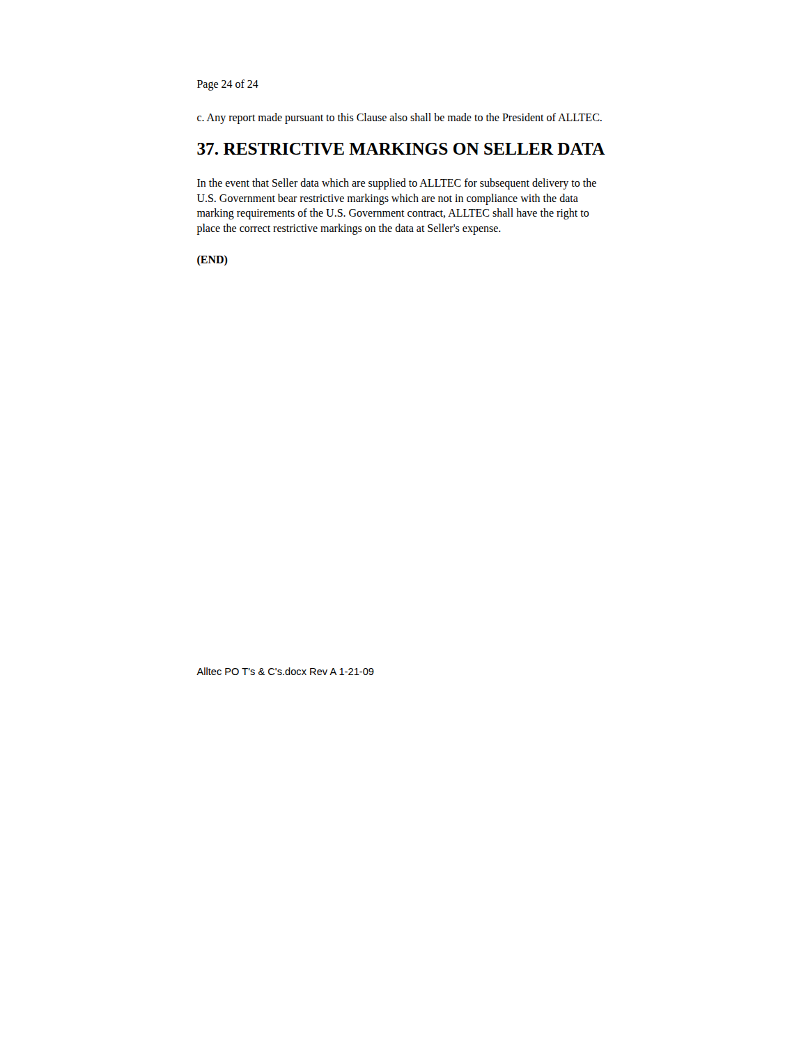Page 24 of 24
c. Any report made pursuant to this Clause also shall be made to the President of ALLTEC.
37. RESTRICTIVE MARKINGS ON SELLER DATA
In the event that Seller data which are supplied to ALLTEC for subsequent delivery to the U.S. Government bear restrictive markings which are not in compliance with the data marking requirements of the U.S. Government contract, ALLTEC shall have the right to place the correct restrictive markings on the data at Seller's expense.
(END)
Alltec PO T's & C's.docx Rev A 1-21-09